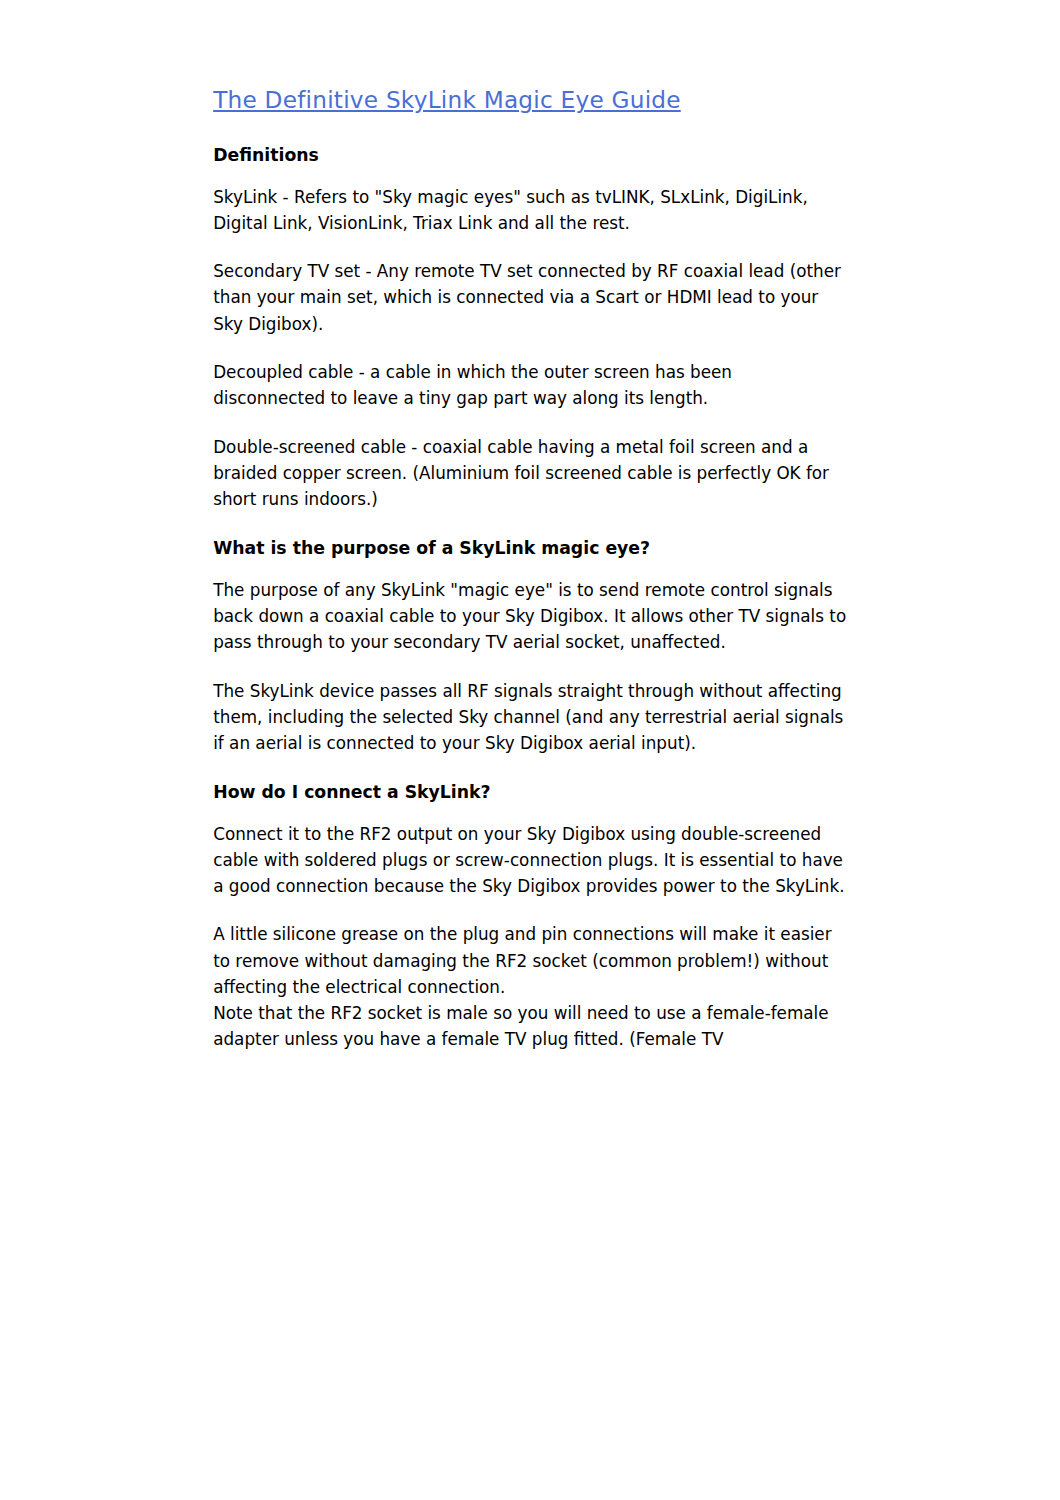The Definitive SkyLink Magic Eye Guide
Definitions
SkyLink - Refers to "Sky magic eyes" such as tvLINK, SLxLink, DigiLink, Digital Link, VisionLink, Triax Link and all the rest.
Secondary TV set - Any remote TV set connected by RF coaxial lead (other than your main set, which is connected via a Scart or HDMI lead to your Sky Digibox).
Decoupled cable - a cable in which the outer screen has been disconnected to leave a tiny gap part way along its length.
Double-screened cable - coaxial cable having a metal foil screen and a braided copper screen. (Aluminium foil screened cable is perfectly OK for short runs indoors.)
What is the purpose of a SkyLink magic eye?
The purpose of any SkyLink "magic eye" is to send remote control signals back down a coaxial cable to your Sky Digibox. It allows other TV signals to pass through to your secondary TV aerial socket, unaffected.
The SkyLink device passes all RF signals straight through without affecting them, including the selected Sky channel (and any terrestrial aerial signals if an aerial is connected to your Sky Digibox aerial input).
How do I connect a SkyLink?
Connect it to the RF2 output on your Sky Digibox using double-screened cable with soldered plugs or screw-connection plugs. It is essential to have a good connection because the Sky Digibox provides power to the SkyLink.
A little silicone grease on the plug and pin connections will make it easier to remove without damaging the RF2 socket (common problem!) without affecting the electrical connection.
Note that the RF2 socket is male so you will need to use a female-female adapter unless you have a female TV plug fitted. (Female TV